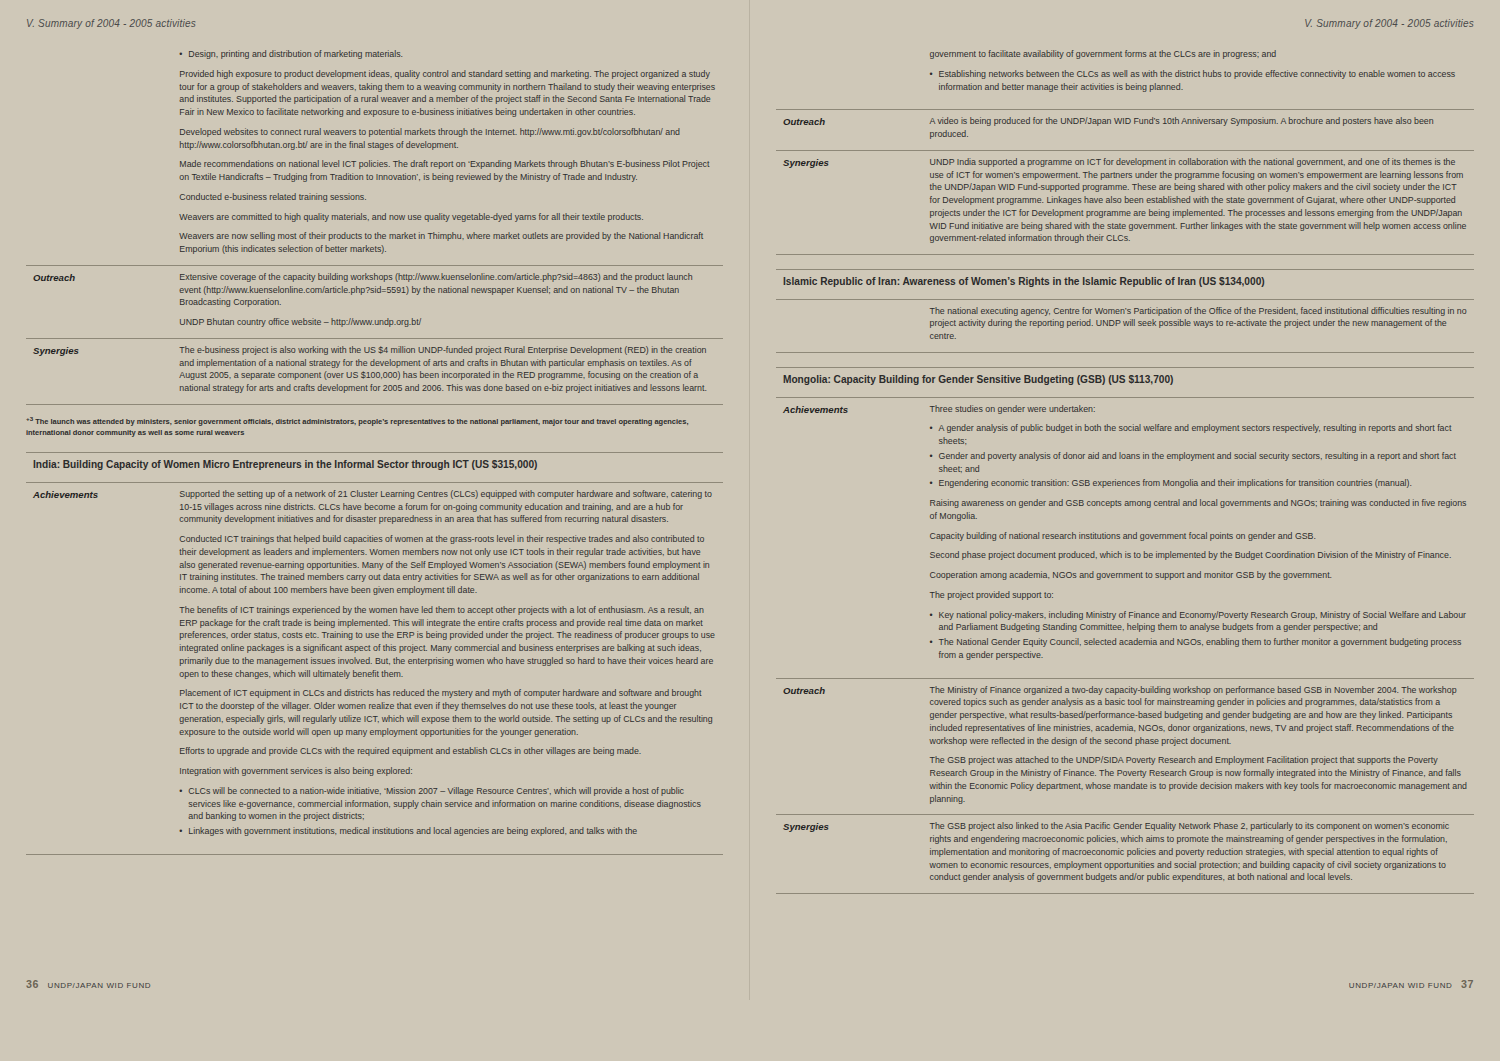V. Summary of 2004 - 2005 activities
| | Design, printing and distribution of marketing materials. Provided high exposure to product development ideas, quality control and standard setting and marketing. The project organized a study tour for a group of stakeholders and weavers, taking them to a weaving community in northern Thailand to study their weaving enterprises and institutes. Supported the participation of a rural weaver and a member of the project staff in the Second Santa Fe International Trade Fair in New Mexico to facilitate networking and exposure to e-business initiatives being undertaken in other countries. Developed websites to connect rural weavers to potential markets through the Internet. http://www.mti.gov.bt/colorsofbhutan/ and http://www.colorsofbhutan.org.bt/ are in the final stages of development. Made recommendations on national level ICT policies. The draft report on ‘Expanding Markets through Bhutan’s E-business Pilot Project on Textile Handicrafts – Trudging from Tradition to Innovation’, is being reviewed by the Ministry of Trade and Industry. Conducted e-business related training sessions. Weavers are committed to high quality materials, and now use quality vegetable-dyed yarns for all their textile products. Weavers are now selling most of their products to the market in Thimphu, where market outlets are provided by the National Handicraft Emporium (this indicates selection of better markets). |
| Outreach | Extensive coverage of the capacity building workshops (http://www.kuenselonline.com/article.php?sid=4863) and the product launch event (http://www.kuenselonline.com/article.php?sid=5591) by the national newspaper Kuensel; and on national TV – the Bhutan Broadcasting Corporation. UNDP Bhutan country office website – http://www.undp.org.bt/ |
| Synergies | The e-business project is also working with the US $4 million UNDP-funded project Rural Enterprise Development (RED) in the creation and implementation of a national strategy for the development of arts and crafts in Bhutan with particular emphasis on textiles. As of August 2005, a separate component (over US $100,000) has been incorporated in the RED programme, focusing on the creation of a national strategy for arts and crafts development for 2005 and 2006. This was done based on e-biz project initiatives and lessons learnt. |
+3 The launch was attended by ministers, senior government officials, district administrators, people’s representatives to the national parliament, major tour and travel operating agencies, international donor community as well as some rural weavers
| India: Building Capacity of Women Micro Entrepreneurs in the Informal Sector through ICT (US $315,000) |
| Achievements | Supported the setting up of a network of 21 Cluster Learning Centres (CLCs) equipped with computer hardware and software, catering to 10-15 villages across nine districts. CLCs have become a forum for on-going community education and training, and are a hub for community development initiatives and for disaster preparedness in an area that has suffered from recurring natural disasters. Conducted ICT trainings that helped build capacities of women at the grass-roots level in their respective trades and also contributed to their development as leaders and implementers. Women members now not only use ICT tools in their regular trade activities, but have also generated revenue-earning opportunities. Many of the Self Employed Women’s Association (SEWA) members found employment in IT training institutes. The trained members carry out data entry activities for SEWA as well as for other organizations to earn additional income. A total of about 100 members have been given employment till date. The benefits of ICT trainings experienced by the women have led them to accept other projects with a lot of enthusiasm. As a result, an ERP package for the craft trade is being implemented. This will integrate the entire crafts process and provide real time data on market preferences, order status, costs etc. Training to use the ERP is being provided under the project. The readiness of producer groups to use integrated online packages is a significant aspect of this project. Many commercial and business enterprises are balking at such ideas, primarily due to the management issues involved. But, the enterprising women who have struggled so hard to have their voices heard are open to these changes, which will ultimately benefit them. Placement of ICT equipment in CLCs and districts has reduced the mystery and myth of computer hardware and software and brought ICT to the doorstep of the villager. Older women realize that even if they themselves do not use these tools, at least the younger generation, especially girls, will regularly utilize ICT, which will expose them to the world outside. The setting up of CLCs and the resulting exposure to the outside world will open up many employment opportunities for the younger generation. Efforts to upgrade and provide CLCs with the required equipment and establish CLCs in other villages are being made. Integration with government services is also being explored: CLCs will be connected to a nation-wide initiative, ‘Mission 2007 – Village Resource Centres’, which will provide a host of public services like e-governance, commercial information, supply chain service and information on marine conditions, disease diagnostics and banking to women in the project districts; Linkages with government institutions, medical institutions and local agencies are being explored, and talks with the |
36 UNDP/JAPAN WID FUND
V. Summary of 2004 - 2005 activities
| | government to facilitate availability of government forms at the CLCs are in progress; and Establishing networks between the CLCs as well as with the district hubs to provide effective connectivity to enable women to access information and better manage their activities is being planned. |
| Outreach | A video is being produced for the UNDP/Japan WID Fund’s 10th Anniversary Symposium. A brochure and posters have also been produced. |
| Synergies | UNDP India supported a programme on ICT for development in collaboration with the national government, and one of its themes is the use of ICT for women’s empowerment. The partners under the programme focusing on women’s empowerment are learning lessons from the UNDP/Japan WID Fund-supported programme. These are being shared with other policy makers and the civil society under the ICT for Development programme. Linkages have also been established with the state government of Gujarat, where other UNDP-supported projects under the ICT for Development programme are being implemented. The processes and lessons emerging from the UNDP/Japan WID Fund initiative are being shared with the state government. Further linkages with the state government will help women access online government-related information through their CLCs. |
| Islamic Republic of Iran: Awareness of Women’s Rights in the Islamic Republic of Iran (US $134,000) |
| | The national executing agency, Centre for Women’s Participation of the Office of the President, faced institutional difficulties resulting in no project activity during the reporting period. UNDP will seek possible ways to re-activate the project under the new management of the centre. |
| Mongolia: Capacity Building for Gender Sensitive Budgeting (GSB) (US $113,700) |
| Achievements | Three studies on gender were undertaken: A gender analysis of public budget in both the social welfare and employment sectors respectively, resulting in reports and short fact sheets; Gender and poverty analysis of donor aid and loans in the employment and social security sectors, resulting in a report and short fact sheet; and Engendering economic transition: GSB experiences from Mongolia and their implications for transition countries (manual). Raising awareness on gender and GSB concepts among central and local governments and NGOs; training was conducted in five regions of Mongolia. Capacity building of national research institutions and government focal points on gender and GSB. Second phase project document produced, which is to be implemented by the Budget Coordination Division of the Ministry of Finance. Cooperation among academia, NGOs and government to support and monitor GSB by the government. The project provided support to: Key national policy-makers, including Ministry of Finance and Economy/Poverty Research Group, Ministry of Social Welfare and Labour and Parliament Budgeting Standing Committee, helping them to analyse budgets from a gender perspective; and The National Gender Equity Council, selected academia and NGOs, enabling them to further monitor a government budgeting process from a gender perspective. |
| Outreach | The Ministry of Finance organized a two-day capacity-building workshop on performance based GSB in November 2004. The workshop covered topics such as gender analysis as a basic tool for mainstreaming gender in policies and programmes, data/statistics from a gender perspective, what results-based/performance-based budgeting and gender budgeting are and how are they linked. Participants included representatives of line ministries, academia, NGOs, donor organizations, news, TV and project staff. Recommendations of the workshop were reflected in the design of the second phase project document. The GSB project was attached to the UNDP/SIDA Poverty Research and Employment Facilitation project that supports the Poverty Research Group in the Ministry of Finance. The Poverty Research Group is now formally integrated into the Ministry of Finance, and falls within the Economic Policy department, whose mandate is to provide decision makers with key tools for macroeconomic management and planning. |
| Synergies | The GSB project also linked to the Asia Pacific Gender Equality Network Phase 2, particularly to its component on women’s economic rights and engendering macroeconomic policies, which aims to promote the mainstreaming of gender perspectives in the formulation, implementation and monitoring of macroeconomic policies and poverty reduction strategies, with special attention to equal rights of women to economic resources, employment opportunities and social protection; and building capacity of civil society organizations to conduct gender analysis of government budgets and/or public expenditures, at both national and local levels. |
UNDP/JAPAN WID FUND 37